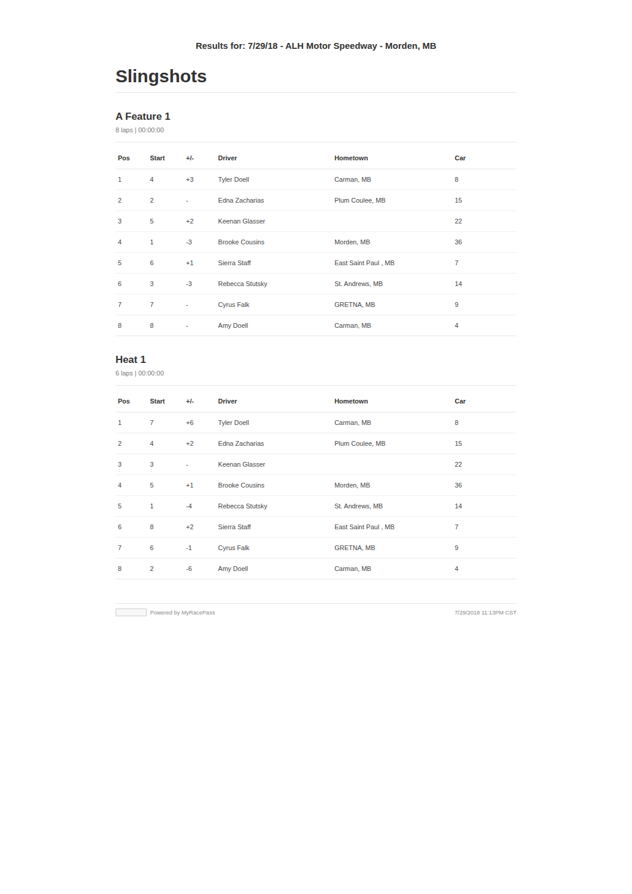Results for: 7/29/18 - ALH Motor Speedway - Morden, MB
Slingshots
A Feature 1
8 laps | 00:00:00
| Pos | Start | +/- | Driver | Hometown | Car |
| --- | --- | --- | --- | --- | --- |
| 1 | 4 | +3 | Tyler Doell | Carman, MB | 8 |
| 2 | 2 | - | Edna Zacharias | Plum Coulee, MB | 15 |
| 3 | 5 | +2 | Keenan Glasser | | 22 |
| 4 | 1 | -3 | Brooke Cousins | Morden, MB | 36 |
| 5 | 6 | +1 | Sierra Staff | East Saint Paul , MB | 7 |
| 6 | 3 | -3 | Rebecca Stutsky | St. Andrews, MB | 14 |
| 7 | 7 | - | Cyrus Falk | GRETNA, MB | 9 |
| 8 | 8 | - | Amy Doell | Carman, MB | 4 |
Heat 1
6 laps | 00:00:00
| Pos | Start | +/- | Driver | Hometown | Car |
| --- | --- | --- | --- | --- | --- |
| 1 | 7 | +6 | Tyler Doell | Carman, MB | 8 |
| 2 | 4 | +2 | Edna Zacharias | Plum Coulee, MB | 15 |
| 3 | 3 | - | Keenan Glasser | | 22 |
| 4 | 5 | +1 | Brooke Cousins | Morden, MB | 36 |
| 5 | 1 | -4 | Rebecca Stutsky | St. Andrews, MB | 14 |
| 6 | 8 | +2 | Sierra Staff | East Saint Paul , MB | 7 |
| 7 | 6 | -1 | Cyrus Falk | GRETNA, MB | 9 |
| 8 | 2 | -6 | Amy Doell | Carman, MB | 4 |
Powered by MyRacePass
7/29/2018 11:13PM CST